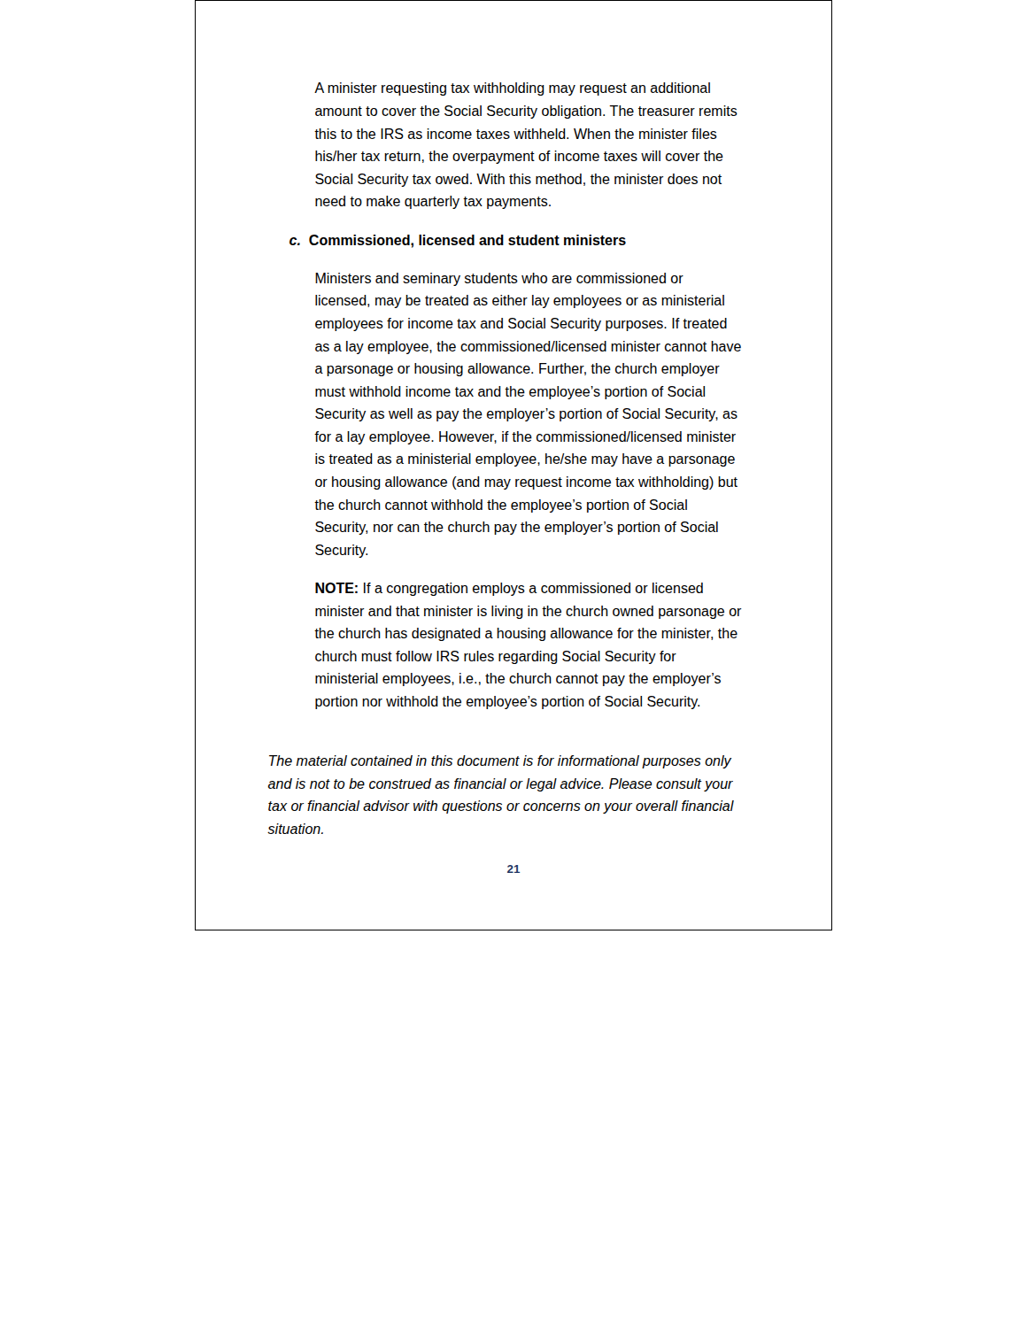A minister requesting tax withholding may request an additional amount to cover the Social Security obligation. The treasurer remits this to the IRS as income taxes withheld. When the minister files his/her tax return, the overpayment of income taxes will cover the Social Security tax owed. With this method, the minister does not need to make quarterly tax payments.
c. Commissioned, licensed and student ministers
Ministers and seminary students who are commissioned or licensed, may be treated as either lay employees or as ministerial employees for income tax and Social Security purposes. If treated as a lay employee, the commissioned/licensed minister cannot have a parsonage or housing allowance. Further, the church employer must withhold income tax and the employee’s portion of Social Security as well as pay the employer’s portion of Social Security, as for a lay employee. However, if the commissioned/licensed minister is treated as a ministerial employee, he/she may have a parsonage or housing allowance (and may request income tax withholding) but the church cannot withhold the employee’s portion of Social Security, nor can the church pay the employer’s portion of Social Security.
NOTE: If a congregation employs a commissioned or licensed minister and that minister is living in the church owned parsonage or the church has designated a housing allowance for the minister, the church must follow IRS rules regarding Social Security for ministerial employees, i.e., the church cannot pay the employer’s portion nor withhold the employee’s portion of Social Security.
The material contained in this document is for informational purposes only and is not to be construed as financial or legal advice. Please consult your tax or financial advisor with questions or concerns on your overall financial situation.
21